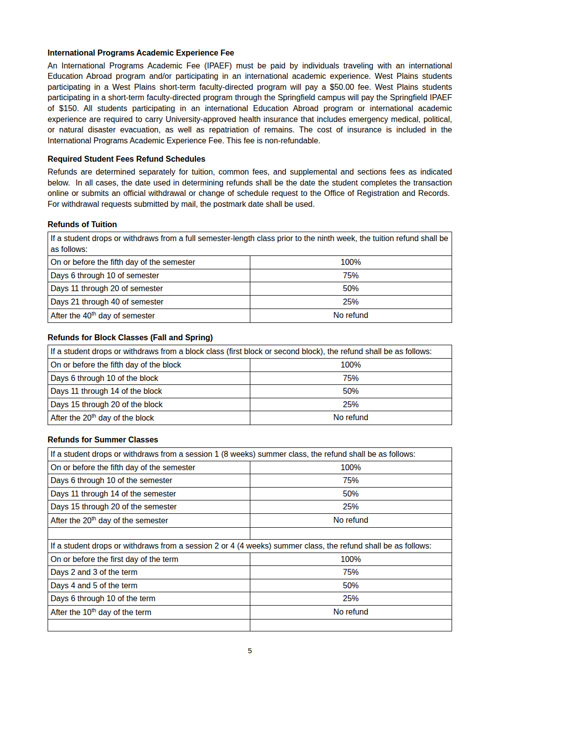International Programs Academic Experience Fee
An International Programs Academic Fee (IPAEF) must be paid by individuals traveling with an international Education Abroad program and/or participating in an international academic experience. West Plains students participating in a West Plains short-term faculty-directed program will pay a $50.00 fee. West Plains students participating in a short-term faculty-directed program through the Springfield campus will pay the Springfield IPAEF of $150. All students participating in an international Education Abroad program or international academic experience are required to carry University-approved health insurance that includes emergency medical, political, or natural disaster evacuation, as well as repatriation of remains. The cost of insurance is included in the International Programs Academic Experience Fee. This fee is non-refundable.
Required Student Fees Refund Schedules
Refunds are determined separately for tuition, common fees, and supplemental and sections fees as indicated below. In all cases, the date used in determining refunds shall be the date the student completes the transaction online or submits an official withdrawal or change of schedule request to the Office of Registration and Records. For withdrawal requests submitted by mail, the postmark date shall be used.
Refunds of Tuition
| If a student drops or withdraws from a full semester-length class prior to the ninth week, the tuition refund shall be as follows: |
| On or before the fifth day of the semester | 100% |
| Days 6 through 10 of semester | 75% |
| Days 11 through 20 of semester | 50% |
| Days 21 through 40 of semester | 25% |
| After the 40 th day of semester | No refund |
Refunds for Block Classes (Fall and Spring)
| If a student drops or withdraws from a block class (first block or second block), the refund shall be as follows: |
| On or before the fifth day of the block | 100% |
| Days 6 through 10 of the block | 75% |
| Days 11 through 14 of the block | 50% |
| Days 15 through 20 of the block | 25% |
| After the 20 th day of the block | No refund |
Refunds for Summer Classes
| If a student drops or withdraws from a session 1 (8 weeks) summer class, the refund shall be as follows: |
| On or before the fifth day of the semester | 100% |
| Days 6 through 10 of the semester | 75% |
| Days 11 through 14 of the semester | 50% |
| Days 15 through 20 of the semester | 25% |
| After the 20 th day of the semester | No refund |
| If a student drops or withdraws from a session 2 or 4 (4 weeks) summer class, the refund shall be as follows: |
| On or before the first day of the term | 100% |
| Days 2 and 3 of the term | 75% |
| Days 4 and 5 of the term | 50% |
| Days 6 through 10 of the term | 25% |
| After the 10 th day of the term | No refund |
5